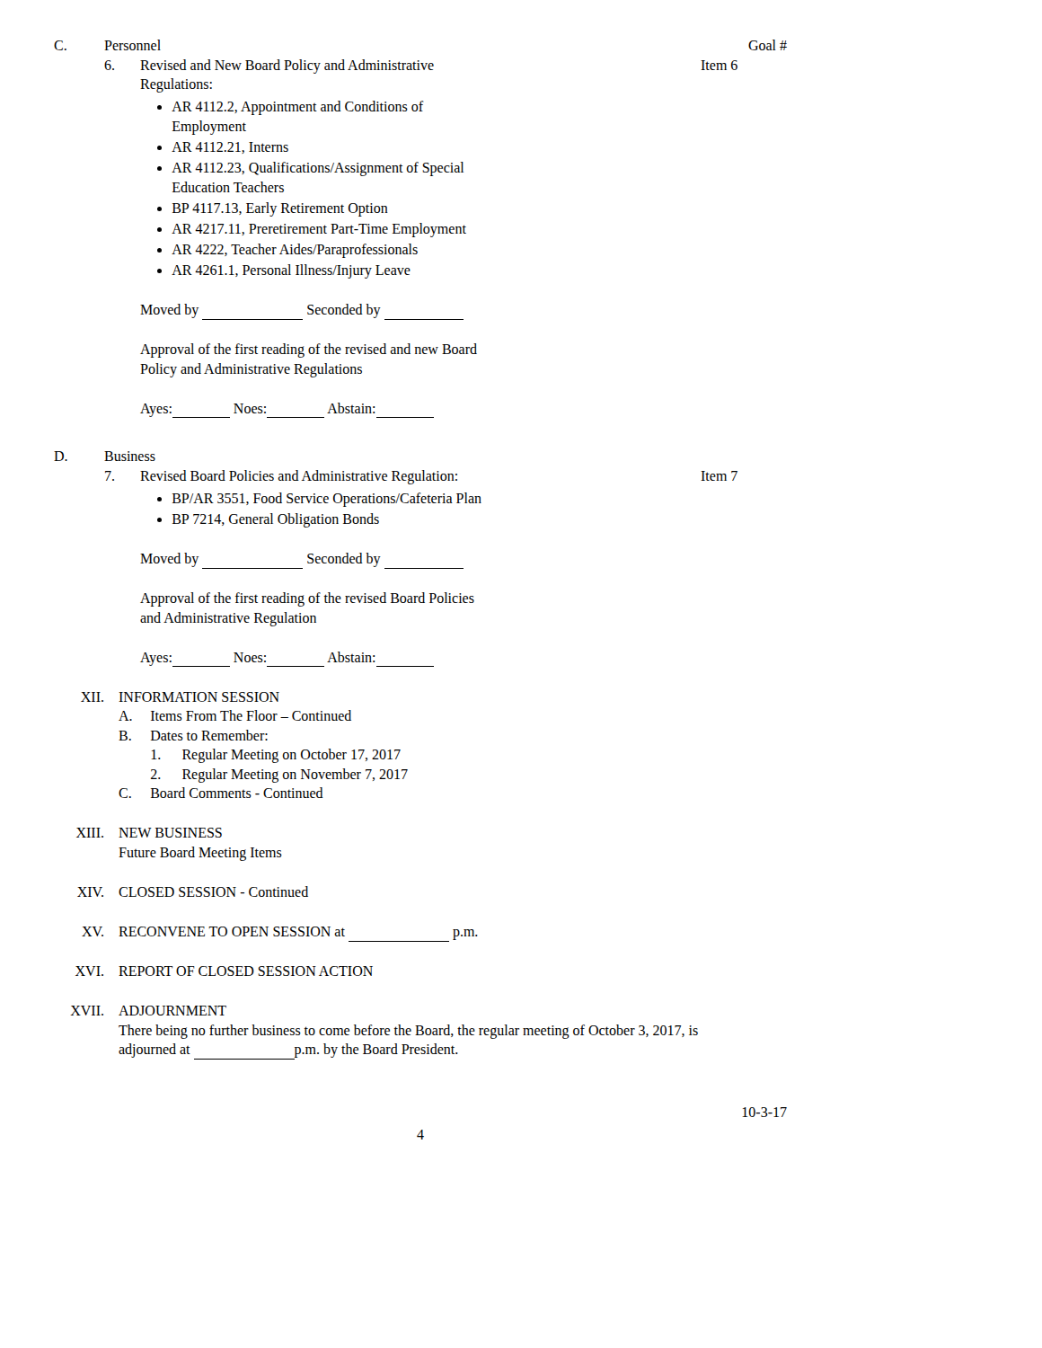C.
Personnel
Goal #
6.
Revised and New Board Policy and Administrative
Regulations:
Item 6
AR 4112.2, Appointment and Conditions of
Employment
AR 4112.21, Interns
AR 4112.23, Qualifications/Assignment of Special
Education Teachers
BP 4117.13, Early Retirement Option
AR 4217.11, Preretirement Part-Time Employment
AR 4222, Teacher Aides/Paraprofessionals
AR 4261.1, Personal Illness/Injury Leave
Moved by Seconded by
Approval of the first reading of the revised and new Board
Policy and Administrative Regulations
Ayes: Noes: Abstain:
D.
Business
7.
Revised Board Policies and Administrative Regulation:
Item 7
BP/AR 3551, Food Service Operations/Cafeteria Plan
BP 7214, General Obligation Bonds
Moved by Seconded by
Approval of the first reading of the revised Board Policies
and Administrative Regulation
Ayes: Noes: Abstain:
XII.
INFORMATION SESSION
A.
Items From The Floor – Continued
B.
Dates to Remember:
1.
Regular Meeting on October 17, 2017
2.
Regular Meeting on November 7, 2017
C.
Board Comments - Continued
XIII.
NEW BUSINESS
Future Board Meeting Items
XIV.
CLOSED SESSION - Continued
XV.
RECONVENE TO OPEN SESSION at p.m.
XVI.
REPORT OF CLOSED SESSION ACTION
XVII.
ADJOURNMENT
There being no further business to come before the Board, the regular meeting of October 3, 2017, is
adjourned at p.m. by the Board President.
10-3-17
4